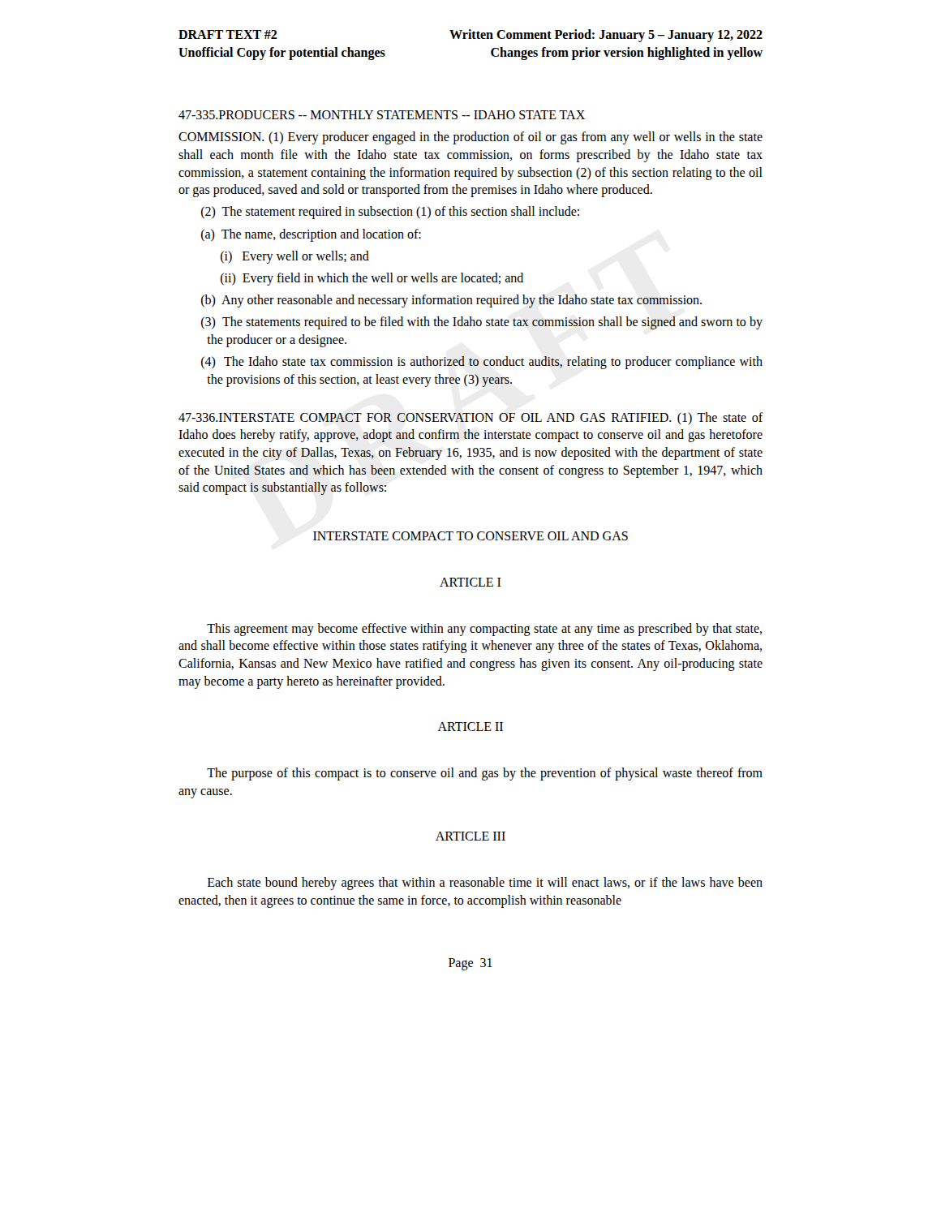DRAFT TEXT #2
Written Comment Period: January 5 – January 12, 2022
Unofficial Copy for potential changes
Changes from prior version highlighted in yellow
DRAFT
47-335.PRODUCERS -- MONTHLY STATEMENTS -- IDAHO STATE TAX
COMMISSION. (1) Every producer engaged in the production of oil or gas from any well or wells in the state shall each month file with the Idaho state tax commission, on forms prescribed by the Idaho state tax commission, a statement containing the information required by subsection (2) of this section relating to the oil or gas produced, saved and sold or transported from the premises in Idaho where produced.
(2) The statement required in subsection (1) of this section shall include:
(a) The name, description and location of:
(i) Every well or wells; and
(ii) Every field in which the well or wells are located; and
(b) Any other reasonable and necessary information required by the Idaho state tax commission.
(3) The statements required to be filed with the Idaho state tax commission shall be signed and sworn to by the producer or a designee.
(4) The Idaho state tax commission is authorized to conduct audits, relating to producer compliance with the provisions of this section, at least every three (3) years.
47-336.INTERSTATE COMPACT FOR CONSERVATION OF OIL AND GAS RATIFIED. (1) The state of Idaho does hereby ratify, approve, adopt and confirm the interstate compact to conserve oil and gas heretofore executed in the city of Dallas, Texas, on February 16, 1935, and is now deposited with the department of state of the United States and which has been extended with the consent of congress to September 1, 1947, which said compact is substantially as follows:
INTERSTATE COMPACT TO CONSERVE OIL AND GAS
ARTICLE I
This agreement may become effective within any compacting state at any time as prescribed by that state, and shall become effective within those states ratifying it whenever any three of the states of Texas, Oklahoma, California, Kansas and New Mexico have ratified and congress has given its consent. Any oil-producing state may become a party hereto as hereinafter provided.
ARTICLE II
The purpose of this compact is to conserve oil and gas by the prevention of physical waste thereof from any cause.
ARTICLE III
Each state bound hereby agrees that within a reasonable time it will enact laws, or if the laws have been enacted, then it agrees to continue the same in force, to accomplish within reasonable
Page 31